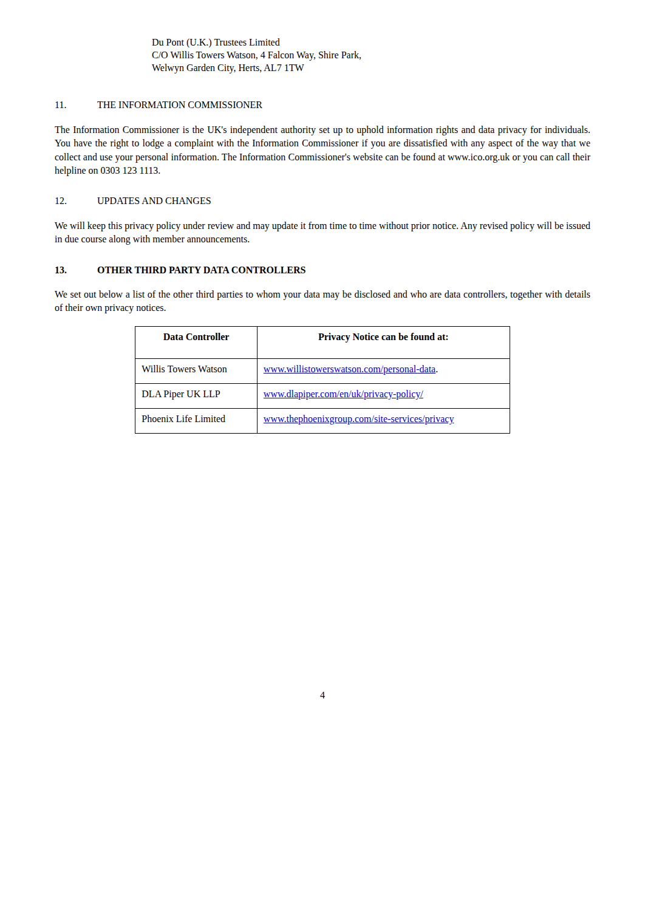Du Pont (U.K.) Trustees Limited
C/O Willis Towers Watson, 4 Falcon Way, Shire Park,
Welwyn Garden City, Herts, AL7 1TW
11. THE INFORMATION COMMISSIONER
The Information Commissioner is the UK's independent authority set up to uphold information rights and data privacy for individuals. You have the right to lodge a complaint with the Information Commissioner if you are dissatisfied with any aspect of the way that we collect and use your personal information. The Information Commissioner's website can be found at www.ico.org.uk or you can call their helpline on 0303 123 1113.
12. UPDATES AND CHANGES
We will keep this privacy policy under review and may update it from time to time without prior notice. Any revised policy will be issued in due course along with member announcements.
13. OTHER THIRD PARTY DATA CONTROLLERS
We set out below a list of the other third parties to whom your data may be disclosed and who are data controllers, together with details of their own privacy notices.
| Data Controller | Privacy Notice can be found at: |
| --- | --- |
| Willis Towers Watson | www.willistowerswatson.com/personal-data . |
| DLA Piper UK LLP | www.dlapiper.com/en/uk/privacy-policy/ |
| Phoenix Life Limited | www.thephoenixgroup.com/site-services/privacy |
4